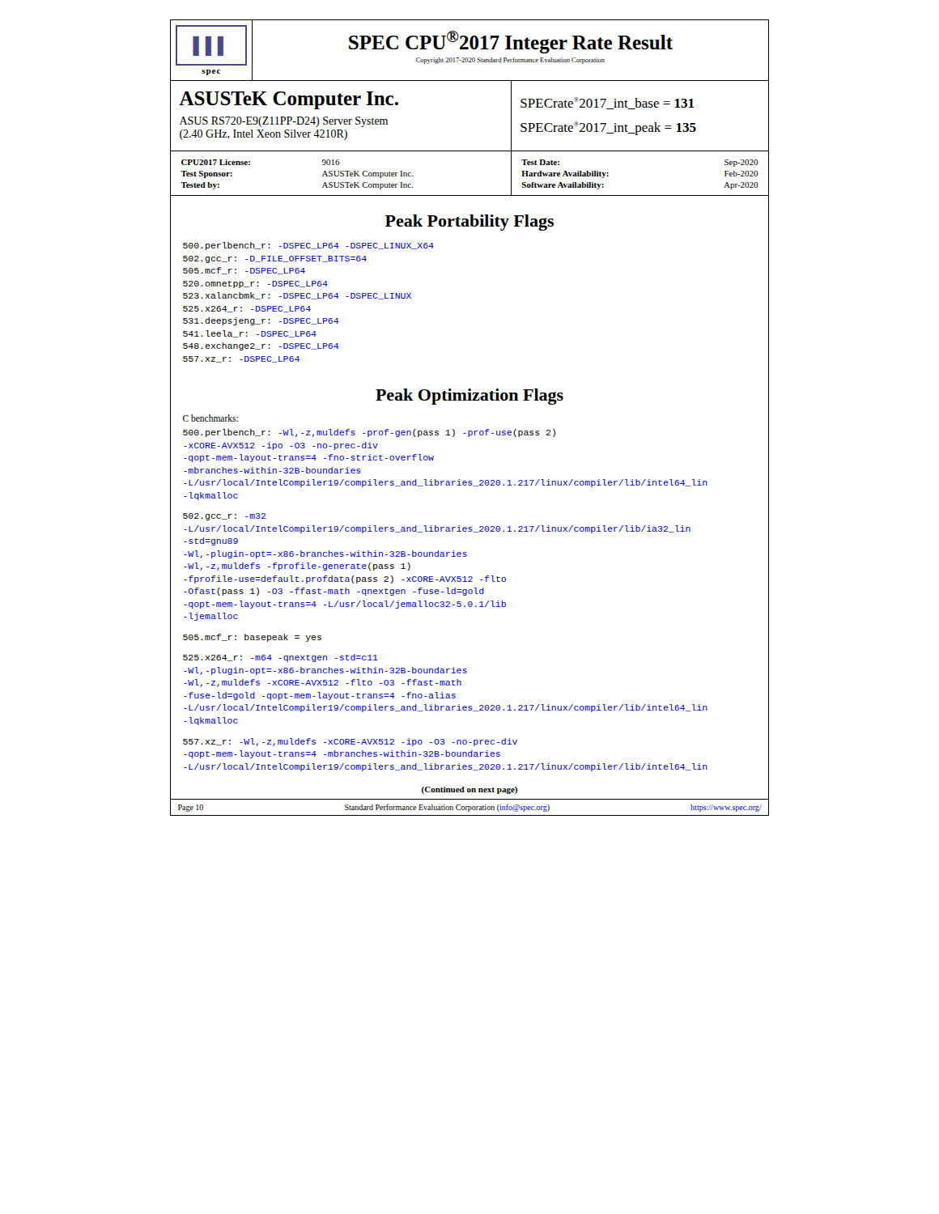▌▌▌
spec
SPEC CPU®2017 Integer Rate Result
Copyright 2017-2020 Standard Performance Evaluation Corporation
ASUSTeK Computer Inc.
ASUS RS720-E9(Z11PP-D24) Server System
(2.40 GHz, Intel Xeon Silver 4210R)
SPECrate®2017_int_base = 131
SPECrate®2017_int_peak = 135
| CPU2017 License: | 9016 |
| Test Sponsor: | ASUSTeK Computer Inc. |
| Tested by: | ASUSTeK Computer Inc. |
| Test Date: | Sep-2020 |
| Hardware Availability: | Feb-2020 |
| Software Availability: | Apr-2020 |
Peak Portability Flags
500.perlbench_r: -DSPEC_LP64 -DSPEC_LINUX_X64
502.gcc_r: -D_FILE_OFFSET_BITS=64
505.mcf_r: -DSPEC_LP64
520.omnetpp_r: -DSPEC_LP64
523.xalancbmk_r: -DSPEC_LP64 -DSPEC_LINUX
525.x264_r: -DSPEC_LP64
531.deepsjeng_r: -DSPEC_LP64
541.leela_r: -DSPEC_LP64
548.exchange2_r: -DSPEC_LP64
557.xz_r: -DSPEC_LP64
Peak Optimization Flags
C benchmarks:
500.perlbench_r: -Wl,-z,muldefs -prof-gen(pass 1) -prof-use(pass 2)
-xCORE-AVX512 -ipo -O3 -no-prec-div
-qopt-mem-layout-trans=4 -fno-strict-overflow
-mbranches-within-32B-boundaries
-L/usr/local/IntelCompiler19/compilers_and_libraries_2020.1.217/linux/compiler/lib/intel64_lin
-lqkmalloc
502.gcc_r: -m32
-L/usr/local/IntelCompiler19/compilers_and_libraries_2020.1.217/linux/compiler/lib/ia32_lin
-std=gnu89
-Wl,-plugin-opt=-x86-branches-within-32B-boundaries
-Wl,-z,muldefs -fprofile-generate(pass 1)
-fprofile-use=default.profdata(pass 2) -xCORE-AVX512 -flto
-Ofast(pass 1) -O3 -ffast-math -qnextgen -fuse-ld=gold
-qopt-mem-layout-trans=4 -L/usr/local/jemalloc32-5.0.1/lib
-ljemalloc
505.mcf_r: basepeak = yes
525.x264_r: -m64 -qnextgen -std=c11
-Wl,-plugin-opt=-x86-branches-within-32B-boundaries
-Wl,-z,muldefs -xCORE-AVX512 -flto -O3 -ffast-math
-fuse-ld=gold -qopt-mem-layout-trans=4 -fno-alias
-L/usr/local/IntelCompiler19/compilers_and_libraries_2020.1.217/linux/compiler/lib/intel64_lin
-lqkmalloc
557.xz_r: -Wl,-z,muldefs -xCORE-AVX512 -ipo -O3 -no-prec-div
-qopt-mem-layout-trans=4 -mbranches-within-32B-boundaries
-L/usr/local/IntelCompiler19/compilers_and_libraries_2020.1.217/linux/compiler/lib/intel64_lin
(Continued on next page)
Page 10 Standard Performance Evaluation Corporation (info@spec.org) https://www.spec.org/